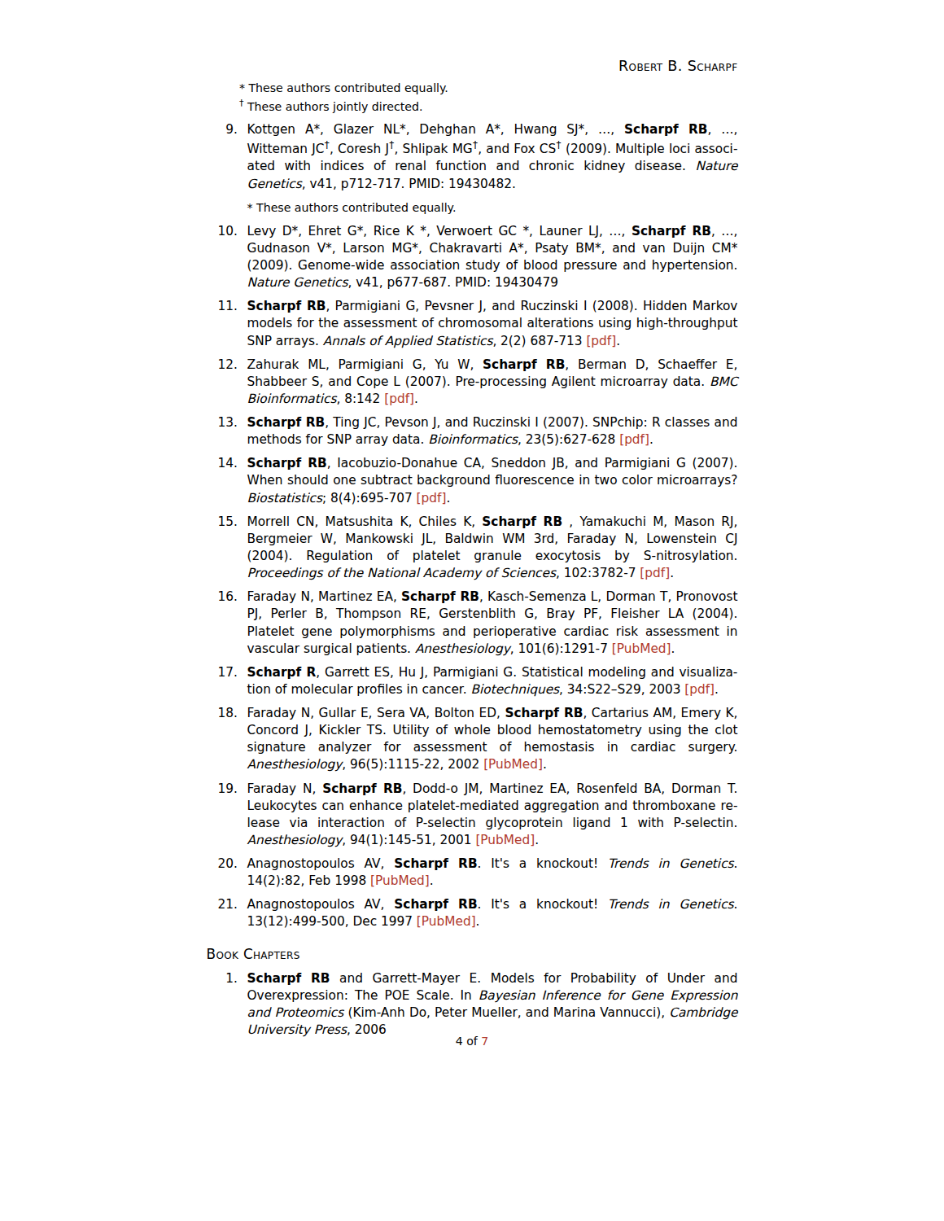Robert B. Scharpf
* These authors contributed equally.
† These authors jointly directed.
9. Kottgen A*, Glazer NL*, Dehghan A*, Hwang SJ*, …, Scharpf RB, …, Witteman JC†, Coresh J†, Shlipak MG†, and Fox CS† (2009). Multiple loci associated with indices of renal function and chronic kidney disease. Nature Genetics, v41, p712-717. PMID: 19430482.
* These authors contributed equally.
10. Levy D*, Ehret G*, Rice K *, Verwoert GC *, Launer LJ, …, Scharpf RB, …, Gudnason V*, Larson MG*, Chakravarti A*, Psaty BM*, and van Duijn CM* (2009). Genome-wide association study of blood pressure and hypertension. Nature Genetics, v41, p677-687. PMID: 19430479
11. Scharpf RB, Parmigiani G, Pevsner J, and Ruczinski I (2008). Hidden Markov models for the assessment of chromosomal alterations using high-throughput SNP arrays. Annals of Applied Statistics, 2(2) 687-713 [pdf].
12. Zahurak ML, Parmigiani G, Yu W, Scharpf RB, Berman D, Schaeffer E, Shabbeer S, and Cope L (2007). Pre-processing Agilent microarray data. BMC Bioinformatics, 8:142 [pdf].
13. Scharpf RB, Ting JC, Pevson J, and Ruczinski I (2007). SNPchip: R classes and methods for SNP array data. Bioinformatics, 23(5):627-628 [pdf].
14. Scharpf RB, Iacobuzio-Donahue CA, Sneddon JB, and Parmigiani G (2007). When should one subtract background fluorescence in two color microarrays? Biostatistics; 8(4):695-707 [pdf].
15. Morrell CN, Matsushita K, Chiles K, Scharpf RB , Yamakuchi M, Mason RJ, Bergmeier W, Mankowski JL, Baldwin WM 3rd, Faraday N, Lowenstein CJ (2004). Regulation of platelet granule exocytosis by S-nitrosylation. Proceedings of the National Academy of Sciences, 102:3782-7 [pdf].
16. Faraday N, Martinez EA, Scharpf RB, Kasch-Semenza L, Dorman T, Pronovost PJ, Perler B, Thompson RE, Gerstenblith G, Bray PF, Fleisher LA (2004). Platelet gene polymorphisms and perioperative cardiac risk assessment in vascular surgical patients. Anesthesiology, 101(6):1291-7 [PubMed].
17. Scharpf R, Garrett ES, Hu J, Parmigiani G. Statistical modeling and visualization of molecular profiles in cancer. Biotechniques, 34:S22–S29, 2003 [pdf].
18. Faraday N, Gullar E, Sera VA, Bolton ED, Scharpf RB, Cartarius AM, Emery K, Concord J, Kickler TS. Utility of whole blood hemostatometry using the clot signature analyzer for assessment of hemostasis in cardiac surgery. Anesthesiology, 96(5):1115-22, 2002 [PubMed].
19. Faraday N, Scharpf RB, Dodd-o JM, Martinez EA, Rosenfeld BA, Dorman T. Leukocytes can enhance platelet-mediated aggregation and thromboxane release via interaction of P-selectin glycoprotein ligand 1 with P-selectin. Anesthesiology, 94(1):145-51, 2001 [PubMed].
20. Anagnostopoulos AV, Scharpf RB. It's a knockout! Trends in Genetics. 14(2):82, Feb 1998 [PubMed].
21. Anagnostopoulos AV, Scharpf RB. It's a knockout! Trends in Genetics. 13(12):499-500, Dec 1997 [PubMed].
Book Chapters
1. Scharpf RB and Garrett-Mayer E. Models for Probability of Under and Overexpression: The POE Scale. In Bayesian Inference for Gene Expression and Proteomics (Kim-Anh Do, Peter Mueller, and Marina Vannucci), Cambridge University Press, 2006
4 of 7